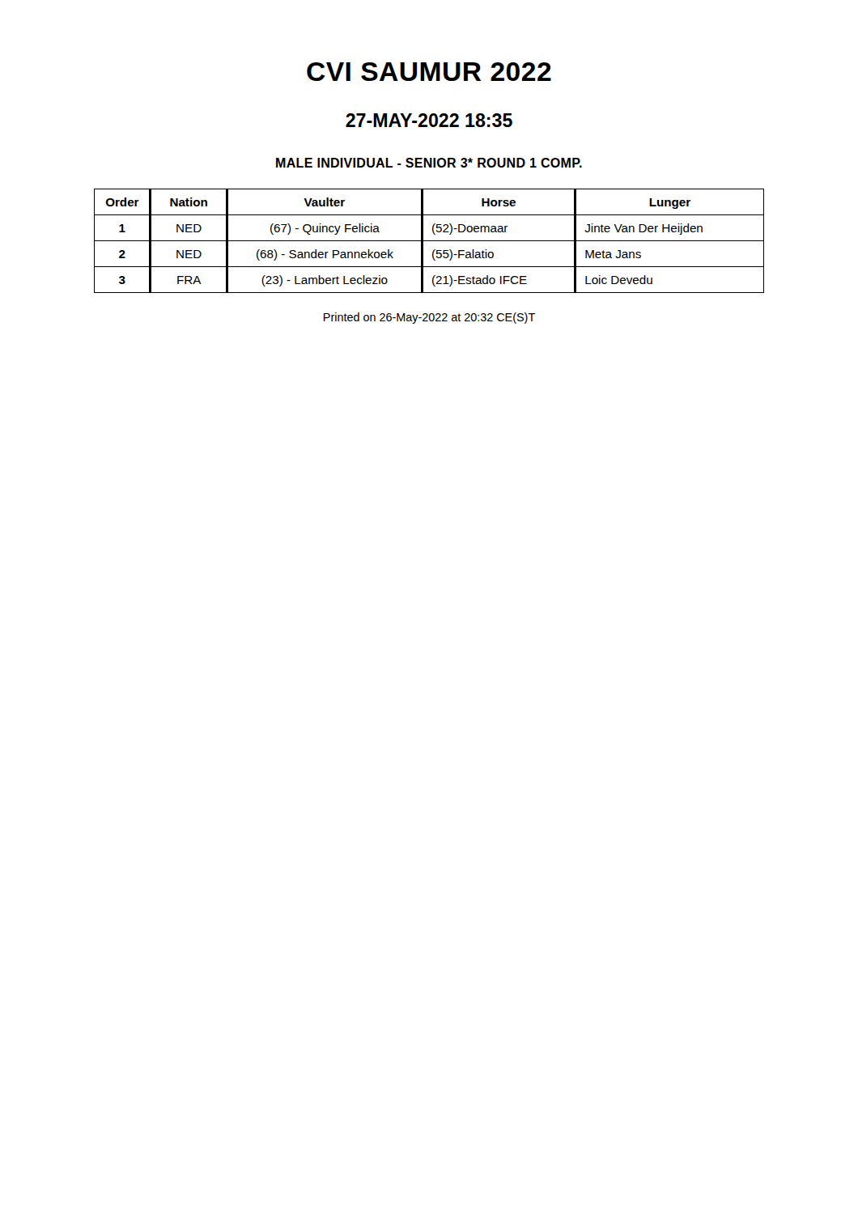CVI SAUMUR 2022
27-MAY-2022 18:35
MALE INDIVIDUAL - SENIOR 3* ROUND 1 COMP.
| Order | Nation | Vaulter | Horse | Lunger |
| --- | --- | --- | --- | --- |
| 1 | NED | (67) - Quincy Felicia | (52)-Doemaar | Jinte Van Der Heijden |
| 2 | NED | (68) - Sander Pannekoek | (55)-Falatio | Meta Jans |
| 3 | FRA | (23) - Lambert Leclezio | (21)-Estado IFCE | Loic Devedu |
Printed on 26-May-2022 at 20:32 CE(S)T